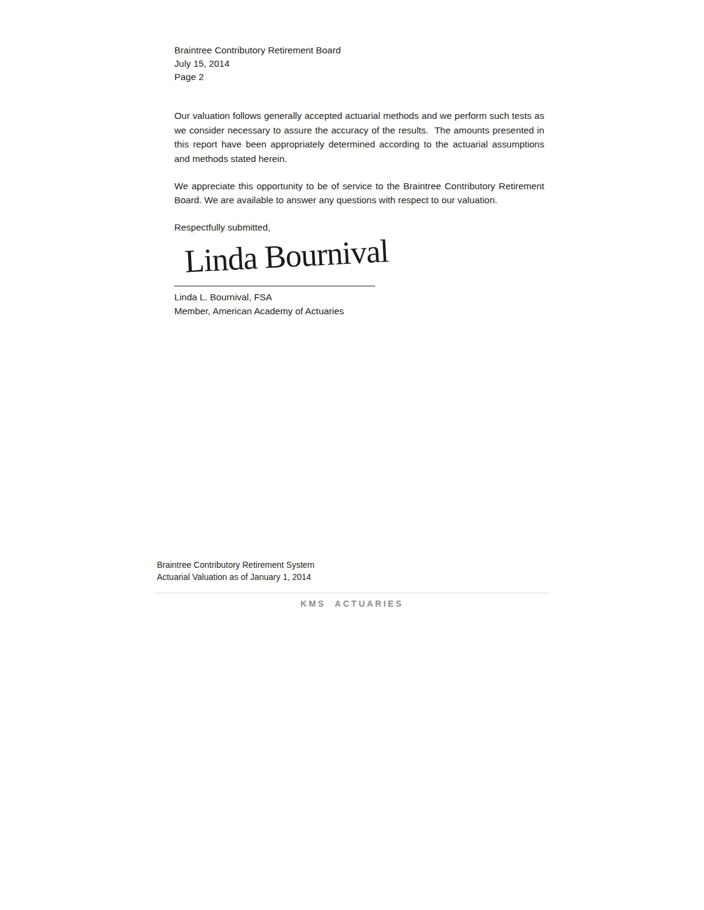Braintree Contributory Retirement Board
July 15, 2014
Page 2
Our valuation follows generally accepted actuarial methods and we perform such tests as we consider necessary to assure the accuracy of the results. The amounts presented in this report have been appropriately determined according to the actuarial assumptions and methods stated herein.
We appreciate this opportunity to be of service to the Braintree Contributory Retirement Board. We are available to answer any questions with respect to our valuation.
Respectfully submitted,
Linda Bournival
Linda L. Bournival, FSA
Member, American Academy of Actuaries
Braintree Contributory Retirement System
Actuarial Valuation as of January 1, 2014
KMS ACTUARIES